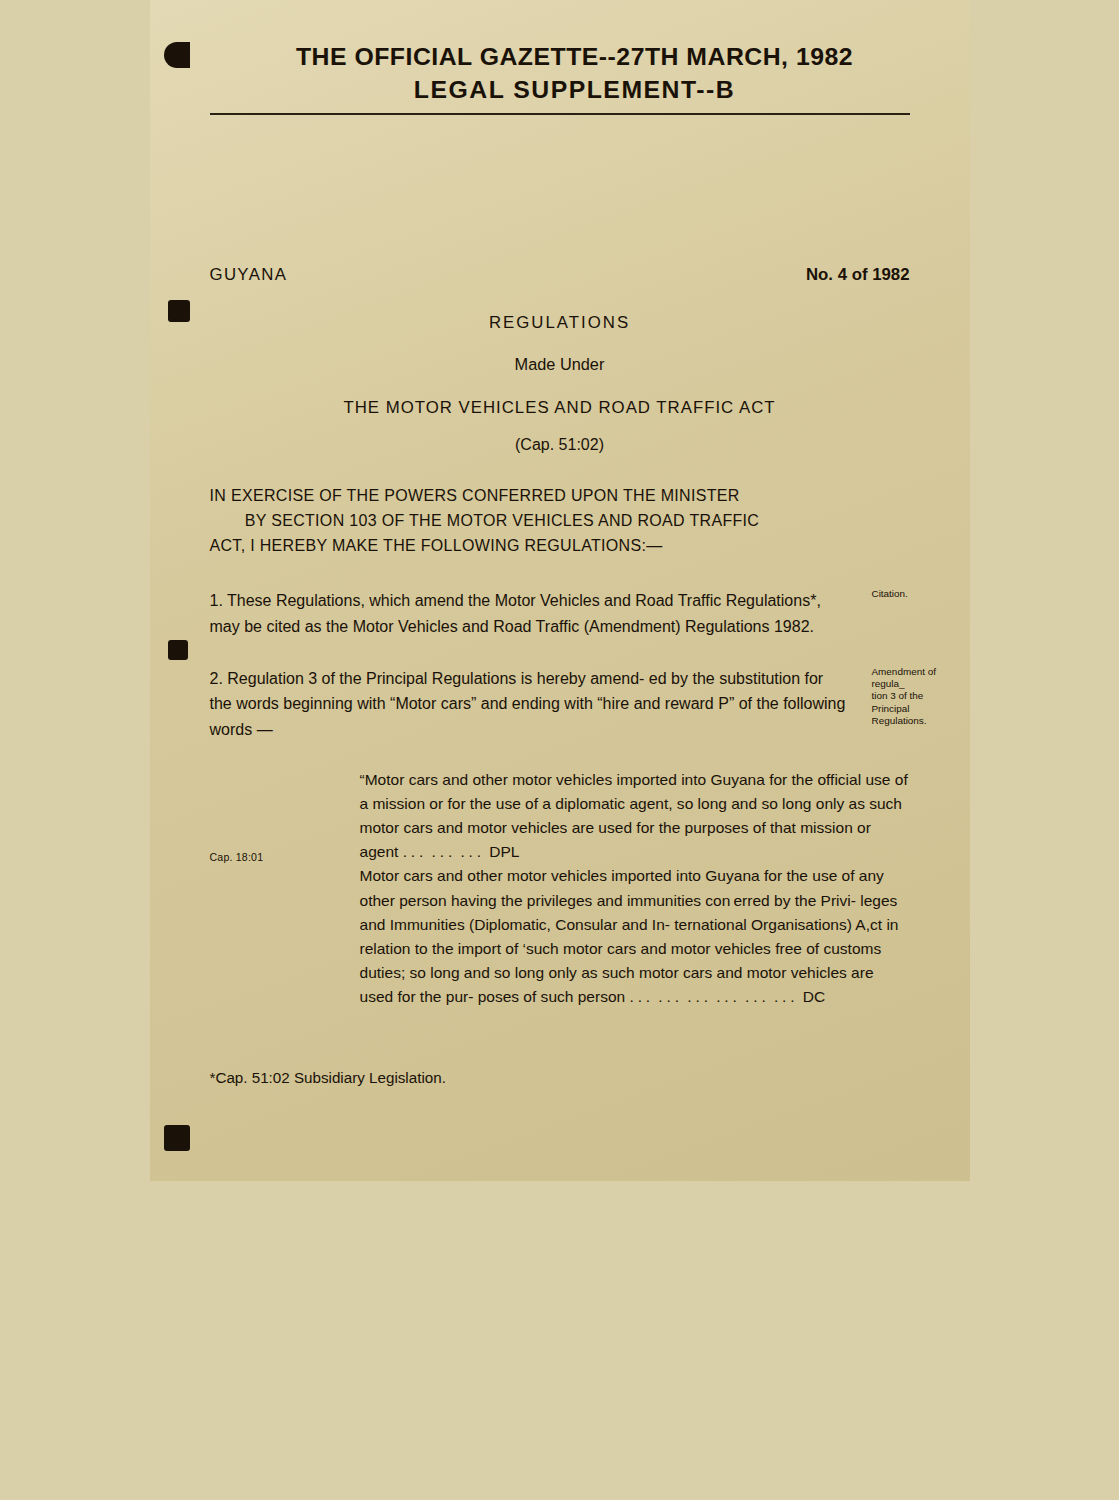THE OFFICIAL GAZETTE--27TH MARCH, 1982 LEGAL SUPPLEMENT--B
GUYANA No. 4 of 1982
REGULATIONS
Made Under
THE MOTOR VEHICLES AND ROAD TRAFFIC ACT
(Cap. 51:02)
IN EXERCISE OF THE POWERS CONFERRED UPON THE MINISTER BY SECTION 103 OF THE MOTOR VEHICLES AND ROAD TRAFFIC ACT, I HEREBY MAKE THE FOLLOWING REGULATIONS:—
Citation.
1. These Regulations, which amend the Motor Vehicles and Road Traffic Regulations*, may be cited as the Motor Vehicles and Road Traffic (Amendment) Regulations 1982.
Amendment of regula_
tion 3 of the Principal Regulations.
2. Regulation 3 of the Principal Regulations is hereby amend- ed by the substitution for the words beginning with “Motor cars” and ending with “hire and reward P” of the following words —
Cap. 18:01 “Motor cars and other motor vehicles imported into Guyana for the official use of a mission or for the use of a diplomatic agent, so long and so long only as such motor cars and motor vehicles are used for the purposes of that mission or agent ... ... ... DPL
Motor cars and other motor vehicles imported into Guyana for the use of any other person having the privileges and immunities con erred by the Privi- leges and Immunities (Diplomatic, Consular and In- ternational Organisations) A,ct in relation to the import of ‘such motor cars and motor vehicles free of customs duties; so long and so long only as such motor cars and motor vehicles are used for the pur- poses of such person ... ... ... ... ... ... DC
*Cap. 51:02 Subsidiary Legislation.